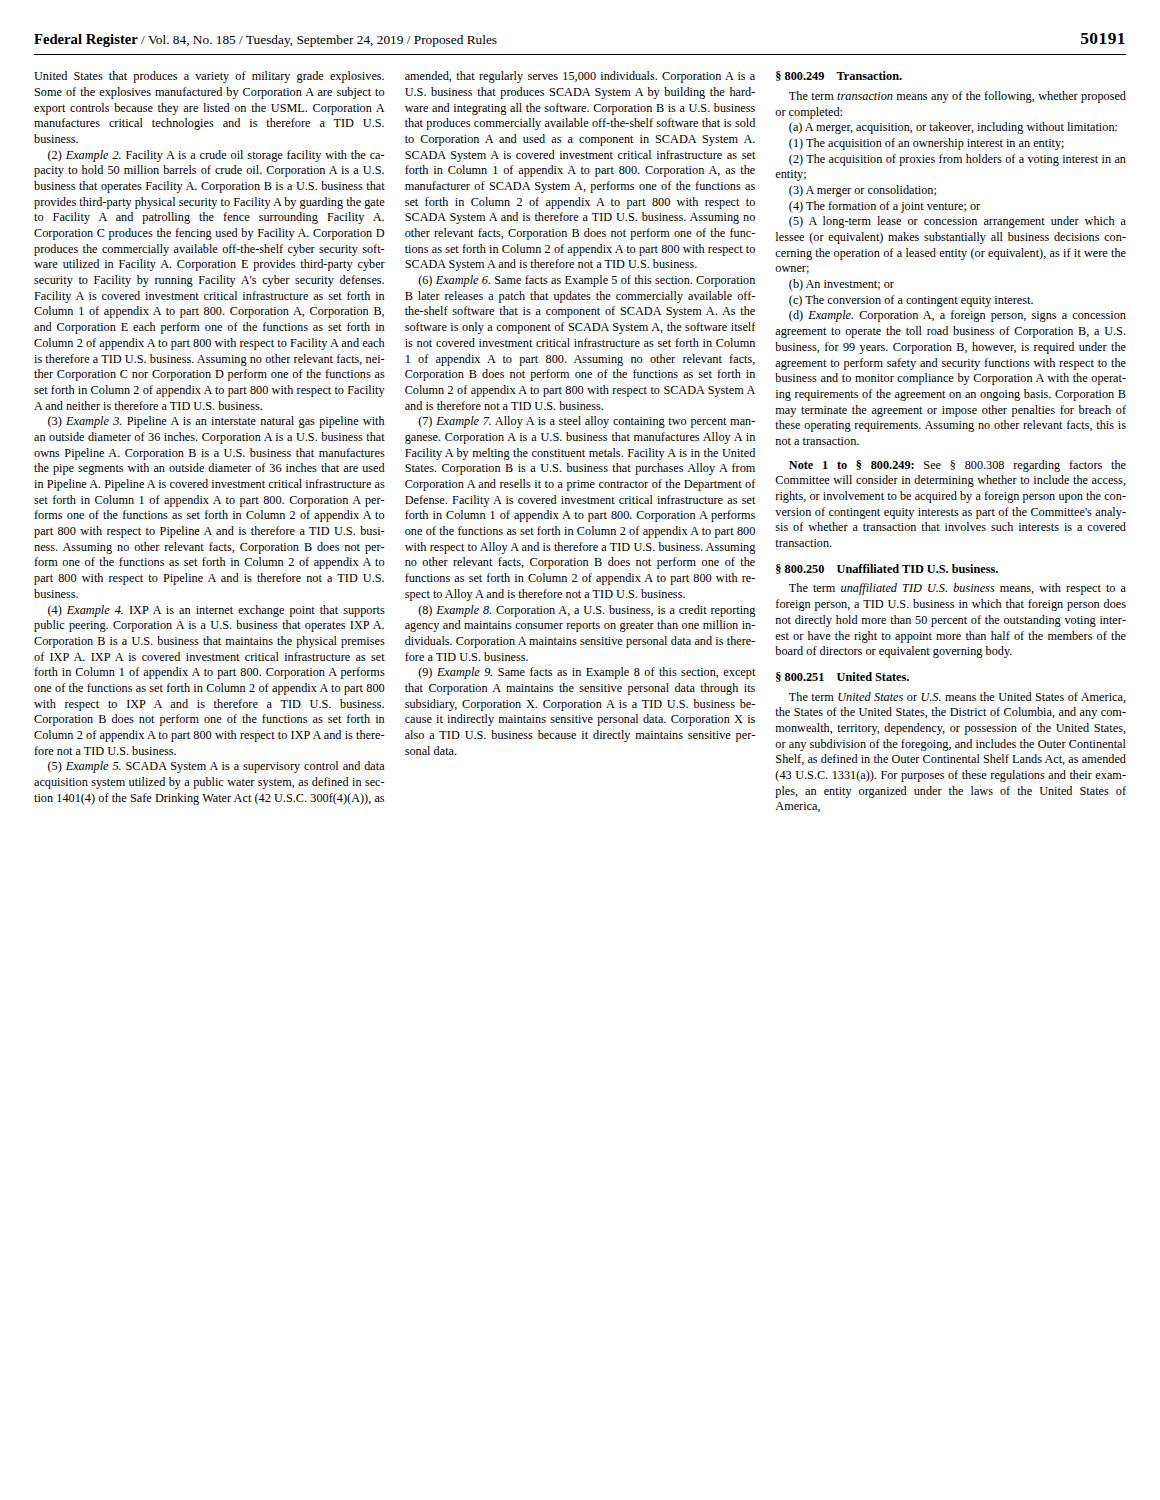Federal Register / Vol. 84, No. 185 / Tuesday, September 24, 2019 / Proposed Rules
50191
United States that produces a variety of military grade explosives. Some of the explosives manufactured by Corporation A are subject to export controls because they are listed on the USML. Corporation A manufactures critical technologies and is therefore a TID U.S. business.
(2) Example 2. Facility A is a crude oil storage facility with the capacity to hold 50 million barrels of crude oil. Corporation A is a U.S. business that operates Facility A. Corporation B is a U.S. business that provides third-party physical security to Facility A by guarding the gate to Facility A and patrolling the fence surrounding Facility A. Corporation C produces the fencing used by Facility A. Corporation D produces the commercially available off-the-shelf cyber security software utilized in Facility A. Corporation E provides third-party cyber security to Facility by running Facility A's cyber security defenses. Facility A is covered investment critical infrastructure as set forth in Column 1 of appendix A to part 800. Corporation A, Corporation B, and Corporation E each perform one of the functions as set forth in Column 2 of appendix A to part 800 with respect to Facility A and each is therefore a TID U.S. business. Assuming no other relevant facts, neither Corporation C nor Corporation D perform one of the functions as set forth in Column 2 of appendix A to part 800 with respect to Facility A and neither is therefore a TID U.S. business.
(3) Example 3. Pipeline A is an interstate natural gas pipeline with an outside diameter of 36 inches. Corporation A is a U.S. business that owns Pipeline A. Corporation B is a U.S. business that manufactures the pipe segments with an outside diameter of 36 inches that are used in Pipeline A. Pipeline A is covered investment critical infrastructure as set forth in Column 1 of appendix A to part 800. Corporation A performs one of the functions as set forth in Column 2 of appendix A to part 800 with respect to Pipeline A and is therefore a TID U.S. business. Assuming no other relevant facts, Corporation B does not perform one of the functions as set forth in Column 2 of appendix A to part 800 with respect to Pipeline A and is therefore not a TID U.S. business.
(4) Example 4. IXP A is an internet exchange point that supports public peering. Corporation A is a U.S. business that operates IXP A. Corporation B is a U.S. business that maintains the physical premises of IXP A. IXP A is covered investment critical infrastructure as set forth in Column 1 of appendix A to part 800. Corporation A performs one of the functions as set forth in Column 2 of appendix A to part 800 with respect to IXP A and is therefore a TID U.S. business. Corporation B does not perform one of the functions as set forth in Column 2 of appendix A to part 800 with respect to IXP A and is therefore not a TID U.S. business.
(5) Example 5. SCADA System A is a supervisory control and data acquisition system utilized by a public water system, as defined in section 1401(4) of the Safe Drinking Water Act (42 U.S.C. 300f(4)(A)), as amended, that regularly serves 15,000 individuals. Corporation A is a U.S. business that produces SCADA System A by building the hardware and integrating all the software. Corporation B is a U.S. business that produces commercially available off-the-shelf software that is sold to Corporation A and used as a component in SCADA System A. SCADA System A is covered investment critical infrastructure as set forth in Column 1 of appendix A to part 800. Corporation A, as the manufacturer of SCADA System A, performs one of the functions as set forth in Column 2 of appendix A to part 800 with respect to SCADA System A and is therefore a TID U.S. business. Assuming no other relevant facts, Corporation B does not perform one of the functions as set forth in Column 2 of appendix A to part 800 with respect to SCADA System A and is therefore not a TID U.S. business.
(6) Example 6. Same facts as Example 5 of this section. Corporation B later releases a patch that updates the commercially available off-the-shelf software that is a component of SCADA System A. As the software is only a component of SCADA System A, the software itself is not covered investment critical infrastructure as set forth in Column 1 of appendix A to part 800. Assuming no other relevant facts, Corporation B does not perform one of the functions as set forth in Column 2 of appendix A to part 800 with respect to SCADA System A and is therefore not a TID U.S. business.
(7) Example 7. Alloy A is a steel alloy containing two percent manganese. Corporation A is a U.S. business that manufactures Alloy A in Facility A by melting the constituent metals. Facility A is in the United States. Corporation B is a U.S. business that purchases Alloy A from Corporation A and resells it to a prime contractor of the Department of Defense. Facility A is covered investment critical infrastructure as set forth in Column 1 of appendix A to part 800. Corporation A performs one of the functions as set forth in Column 2 of appendix A to part 800 with respect to Alloy A and is therefore a TID U.S. business. Assuming no other relevant facts, Corporation B does not perform one of the functions as set forth in Column 2 of appendix A to part 800 with respect to Alloy A and is therefore not a TID U.S. business.
(8) Example 8. Corporation A, a U.S. business, is a credit reporting agency and maintains consumer reports on greater than one million individuals. Corporation A maintains sensitive personal data and is therefore a TID U.S. business.
(9) Example 9. Same facts as in Example 8 of this section, except that Corporation A maintains the sensitive personal data through its subsidiary, Corporation X. Corporation A is a TID U.S. business because it indirectly maintains sensitive personal data. Corporation X is also a TID U.S. business because it directly maintains sensitive personal data.
§ 800.249 Transaction.
The term transaction means any of the following, whether proposed or completed:
(a) A merger, acquisition, or takeover, including without limitation:
(1) The acquisition of an ownership interest in an entity;
(2) The acquisition of proxies from holders of a voting interest in an entity;
(3) A merger or consolidation;
(4) The formation of a joint venture; or
(5) A long-term lease or concession arrangement under which a lessee (or equivalent) makes substantially all business decisions concerning the operation of a leased entity (or equivalent), as if it were the owner;
(b) An investment; or
(c) The conversion of a contingent equity interest.
(d) Example. Corporation A, a foreign person, signs a concession agreement to operate the toll road business of Corporation B, a U.S. business, for 99 years. Corporation B, however, is required under the agreement to perform safety and security functions with respect to the business and to monitor compliance by Corporation A with the operating requirements of the agreement on an ongoing basis. Corporation B may terminate the agreement or impose other penalties for breach of these operating requirements. Assuming no other relevant facts, this is not a transaction.
Note 1 to § 800.249: See § 800.308 regarding factors the Committee will consider in determining whether to include the access, rights, or involvement to be acquired by a foreign person upon the conversion of contingent equity interests as part of the Committee's analysis of whether a transaction that involves such interests is a covered transaction.
§ 800.250 Unaffiliated TID U.S. business.
The term unaffiliated TID U.S. business means, with respect to a foreign person, a TID U.S. business in which that foreign person does not directly hold more than 50 percent of the outstanding voting interest or have the right to appoint more than half of the members of the board of directors or equivalent governing body.
§ 800.251 United States.
The term United States or U.S. means the United States of America, the States of the United States, the District of Columbia, and any commonwealth, territory, dependency, or possession of the United States, or any subdivision of the foregoing, and includes the Outer Continental Shelf, as defined in the Outer Continental Shelf Lands Act, as amended (43 U.S.C. 1331(a)). For purposes of these regulations and their examples, an entity organized under the laws of the United States of America,